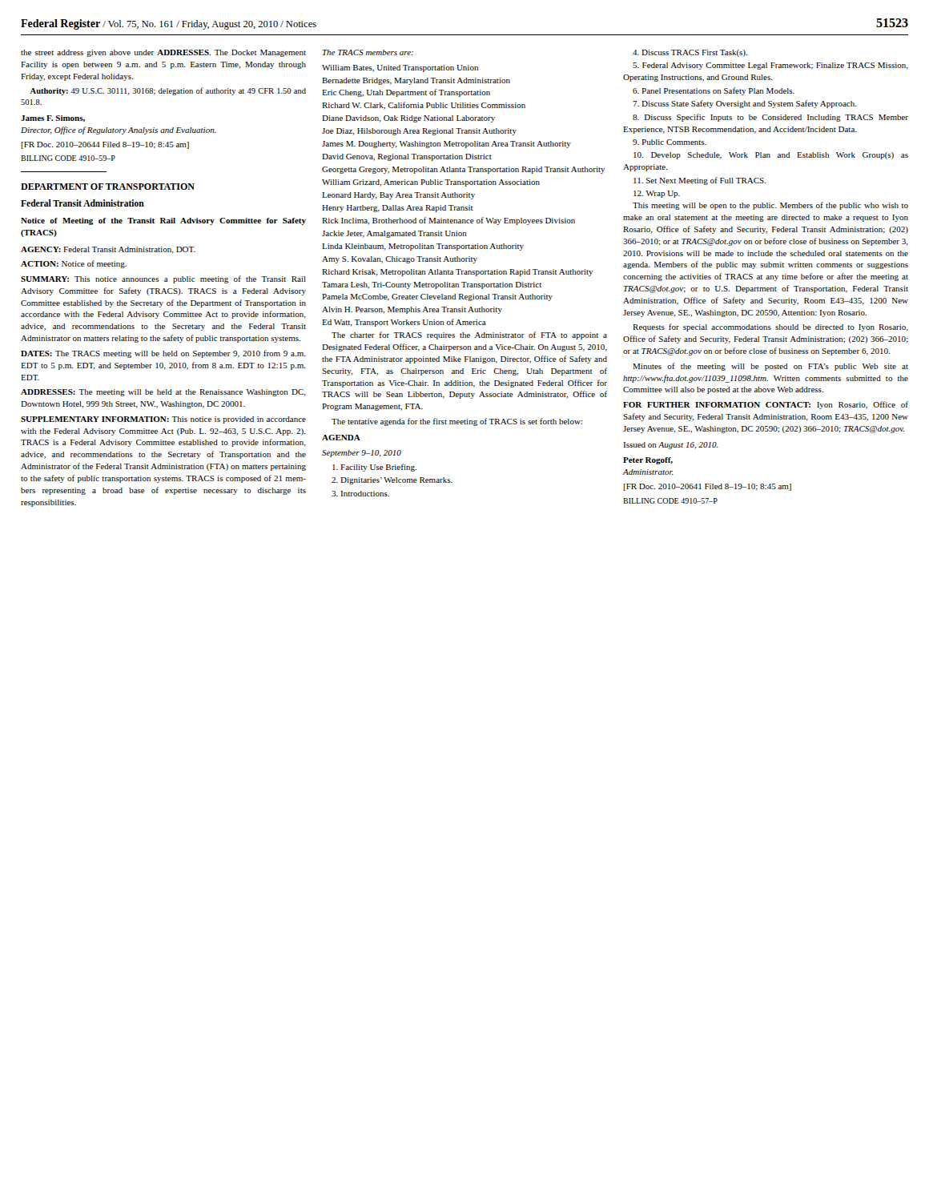Federal Register / Vol. 75, No. 161 / Friday, August 20, 2010 / Notices
51523
the street address given above under ADDRESSES. The Docket Management Facility is open between 9 a.m. and 5 p.m. Eastern Time, Monday through Friday, except Federal holidays.
Authority: 49 U.S.C. 30111, 30168; delegation of authority at 49 CFR 1.50 and 501.8.
James F. Simons,
Director, Office of Regulatory Analysis and Evaluation.
[FR Doc. 2010–20644 Filed 8–19–10; 8:45 am]
BILLING CODE 4910–59–P
DEPARTMENT OF TRANSPORTATION
Federal Transit Administration
Notice of Meeting of the Transit Rail Advisory Committee for Safety (TRACS)
AGENCY: Federal Transit Administration, DOT.
ACTION: Notice of meeting.
SUMMARY: This notice announces a public meeting of the Transit Rail Advisory Committee for Safety (TRACS). TRACS is a Federal Advisory Committee established by the Secretary of the Department of Transportation in accordance with the Federal Advisory Committee Act to provide information, advice, and recommendations to the Secretary and the Federal Transit Administrator on matters relating to the safety of public transportation systems.
DATES: The TRACS meeting will be held on September 9, 2010 from 9 a.m. EDT to 5 p.m. EDT, and September 10, 2010, from 8 a.m. EDT to 12:15 p.m. EDT.
ADDRESSES: The meeting will be held at the Renaissance Washington DC, Downtown Hotel, 999 9th Street, NW., Washington, DC 20001.
SUPPLEMENTARY INFORMATION: This notice is provided in accordance with the Federal Advisory Committee Act (Pub. L. 92–463, 5 U.S.C. App. 2). TRACS is a Federal Advisory Committee established to provide information, advice, and recommendations to the Secretary of Transportation and the Administrator of the Federal Transit Administration (FTA) on matters pertaining to the safety of public transportation systems. TRACS is composed of 21 members representing a broad base of expertise necessary to discharge its responsibilities.
The TRACS members are:
William Bates, United Transportation Union
Bernadette Bridges, Maryland Transit Administration
Eric Cheng, Utah Department of Transportation
Richard W. Clark, California Public Utilities Commission
Diane Davidson, Oak Ridge National Laboratory
Joe Diaz, Hilsborough Area Regional Transit Authority
James M. Dougherty, Washington Metropolitan Area Transit Authority
David Genova, Regional Transportation District
Georgetta Gregory, Metropolitan Atlanta Transportation Rapid Transit Authority
William Grizard, American Public Transportation Association
Leonard Hardy, Bay Area Transit Authority
Henry Hartberg, Dallas Area Rapid Transit
Rick Inclima, Brotherhood of Maintenance of Way Employees Division
Jackie Jeter, Amalgamated Transit Union
Linda Kleinbaum, Metropolitan Transportation Authority
Amy S. Kovalan, Chicago Transit Authority
Richard Krisak, Metropolitan Atlanta Transportation Rapid Transit Authority
Tamara Lesh, Tri-County Metropolitan Transportation District
Pamela McCombe, Greater Cleveland Regional Transit Authority
Alvin H. Pearson, Memphis Area Transit Authority
Ed Watt, Transport Workers Union of America
The charter for TRACS requires the Administrator of FTA to appoint a Designated Federal Officer, a Chairperson and a Vice-Chair. On August 5, 2010, the FTA Administrator appointed Mike Flanigon, Director, Office of Safety and Security, FTA, as Chairperson and Eric Cheng, Utah Department of Transportation as Vice-Chair. In addition, the Designated Federal Officer for TRACS will be Sean Libberton, Deputy Associate Administrator, Office of Program Management, FTA.
The tentative agenda for the first meeting of TRACS is set forth below:
AGENDA
September 9–10, 2010
1. Facility Use Briefing.
2. Dignitaries’ Welcome Remarks.
3. Introductions.
4. Discuss TRACS First Task(s).
5. Federal Advisory Committee Legal Framework; Finalize TRACS Mission, Operating Instructions, and Ground Rules.
6. Panel Presentations on Safety Plan Models.
7. Discuss State Safety Oversight and System Safety Approach.
8. Discuss Specific Inputs to be Considered Including TRACS Member Experience, NTSB Recommendation, and Accident/Incident Data.
9. Public Comments.
10. Develop Schedule, Work Plan and Establish Work Group(s) as Appropriate.
11. Set Next Meeting of Full TRACS.
12. Wrap Up.
This meeting will be open to the public. Members of the public who wish to make an oral statement at the meeting are directed to make a request to Iyon Rosario, Office of Safety and Security, Federal Transit Administration; (202) 366–2010; or at TRACS@dot.gov on or before close of business on September 3, 2010. Provisions will be made to include the scheduled oral statements on the agenda. Members of the public may submit written comments or suggestions concerning the activities of TRACS at any time before or after the meeting at TRACS@dot.gov; or to U.S. Department of Transportation, Federal Transit Administration, Office of Safety and Security, Room E43–435, 1200 New Jersey Avenue, SE., Washington, DC 20590, Attention: Iyon Rosario.
Requests for special accommodations should be directed to Iyon Rosario, Office of Safety and Security, Federal Transit Administration; (202) 366–2010; or at TRACS@dot.gov on or before close of business on September 6, 2010.
Minutes of the meeting will be posted on FTA’s public Web site at http://www.fta.dot.gov/11039_11098.htm. Written comments submitted to the Committee will also be posted at the above Web address.
FOR FURTHER INFORMATION CONTACT: Iyon Rosario, Office of Safety and Security, Federal Transit Administration, Room E43–435, 1200 New Jersey Avenue, SE., Washington, DC 20590; (202) 366–2010; TRACS@dot.gov.
Issued on August 16, 2010.
Peter Rogoff,
Administrator.
[FR Doc. 2010–20641 Filed 8–19–10; 8:45 am]
BILLING CODE 4910–57–P